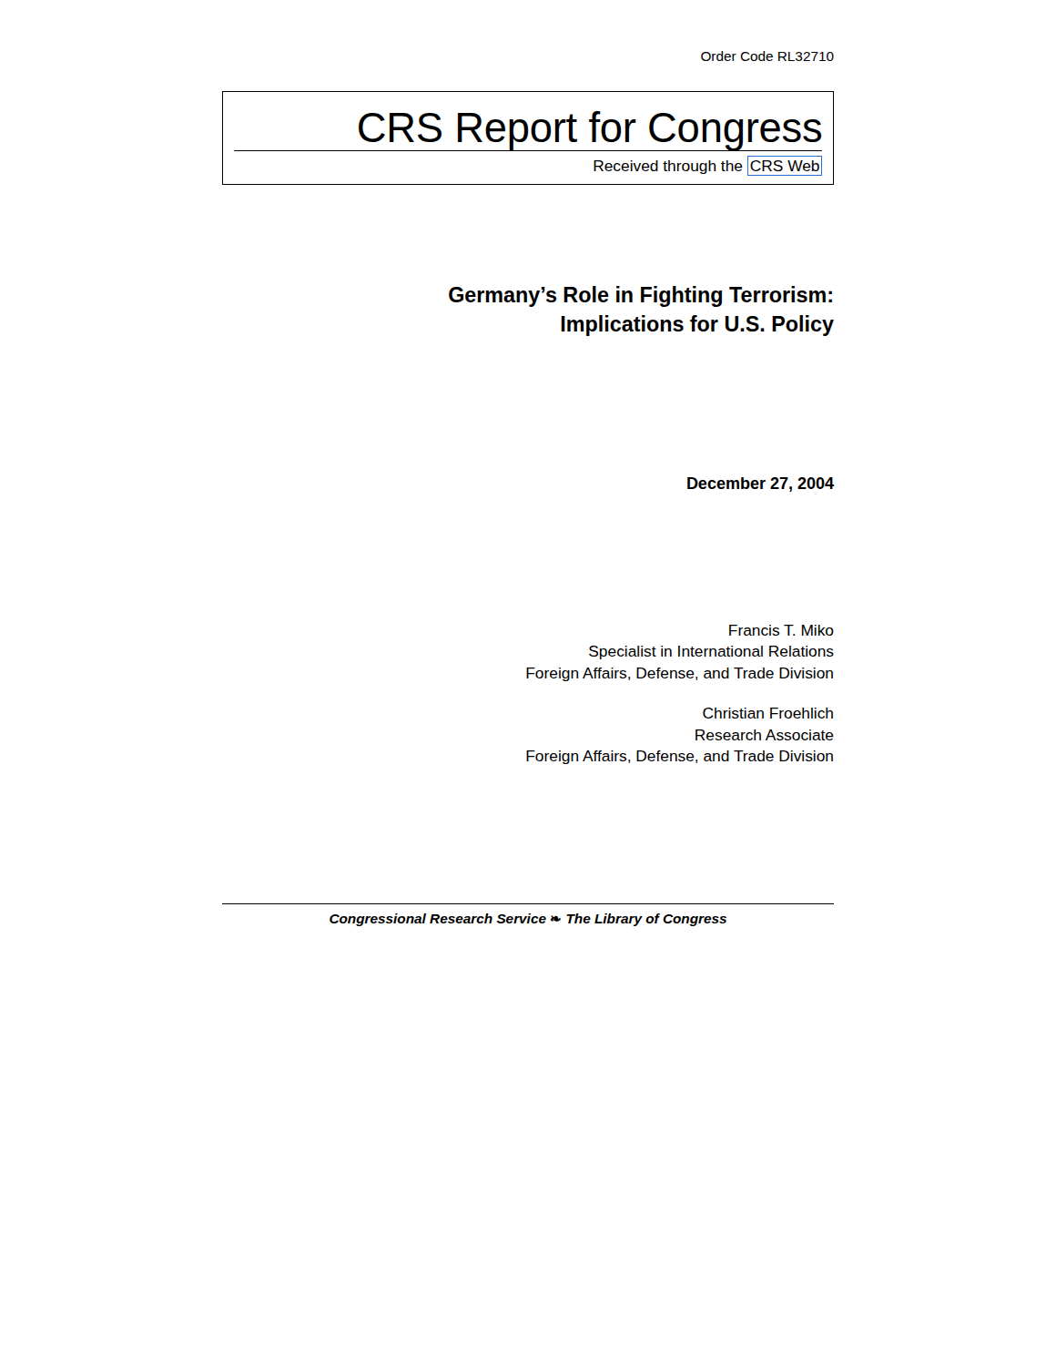Order Code RL32710
CRS Report for Congress
Received through the CRS Web
Germany’s Role in Fighting Terrorism:
Implications for U.S. Policy
December 27, 2004
Francis T. Miko
Specialist in International Relations
Foreign Affairs, Defense, and Trade Division
Christian Froehlich
Research Associate
Foreign Affairs, Defense, and Trade Division
Congressional Research Service ❧ The Library of Congress